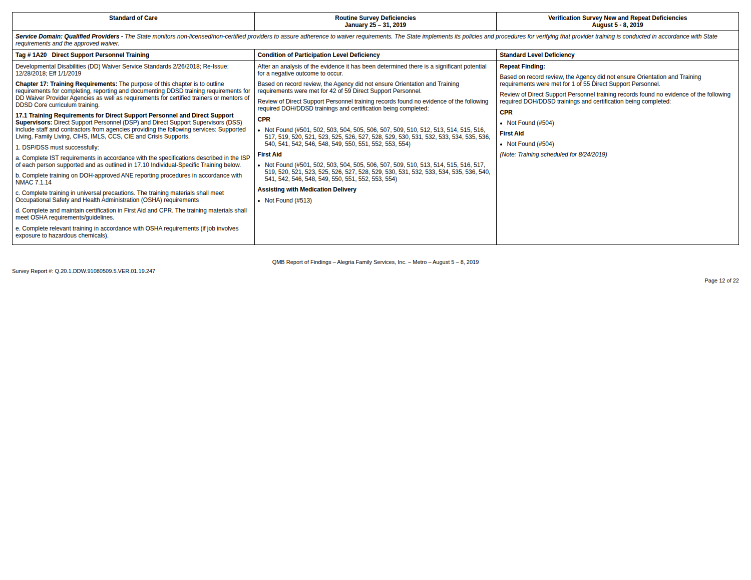| Standard of Care | Routine Survey Deficiencies January 25 – 31, 2019 | Verification Survey New and Repeat Deficiencies August 5 - 8, 2019 |
| --- | --- | --- |
| Service Domain: Qualified Providers - The State monitors non-licensed/non-certified providers to assure adherence to waiver requirements. The State implements its policies and procedures for verifying that provider training is conducted in accordance with State requirements and the approved waiver. |
| Tag # 1A20 Direct Support Personnel Training | Condition of Participation Level Deficiency | Standard Level Deficiency |
| Developmental Disabilities (DD) Waiver Service Standards 2/26/2018; Re-Issue: 12/28/2018; Eff 1/1/2019 Chapter 17: Training Requirements: The purpose of this chapter is to outline requirements for completing, reporting and documenting DDSD training requirements for DD Waiver Provider Agencies as well as requirements for certified trainers or mentors of DDSD Core curriculum training. 17.1 Training Requirements for Direct Support Personnel and Direct Support Supervisors: Direct Support Personnel (DSP) and Direct Support Supervisors (DSS) include staff and contractors from agencies providing the following services: Supported Living, Family Living, CIHS, IMLS, CCS, CIE and Crisis Supports. 1. DSP/DSS must successfully: a. Complete IST requirements in accordance with the specifications described in the ISP of each person supported and as outlined in 17.10 Individual-Specific Training below. b. Complete training on DOH-approved ANE reporting procedures in accordance with NMAC 7.1.14 c. Complete training in universal precautions. The training materials shall meet Occupational Safety and Health Administration (OSHA) requirements d. Complete and maintain certification in First Aid and CPR. The training materials shall meet OSHA requirements/guidelines. e. Complete relevant training in accordance with OSHA requirements (if job involves exposure to hazardous chemicals). | After an analysis of the evidence it has been determined there is a significant potential for a negative outcome to occur. Based on record review, the Agency did not ensure Orientation and Training requirements were met for 42 of 59 Direct Support Personnel. Review of Direct Support Personnel training records found no evidence of the following required DOH/DDSD trainings and certification being completed: CPR Not Found (#501, 502, 503, 504, 505, 506, 507, 509, 510, 512, 513, 514, 515, 516, 517, 519, 520, 521, 523, 525, 526, 527, 528, 529, 530, 531, 532, 533, 534, 535, 536, 540, 541, 542, 546, 548, 549, 550, 551, 552, 553, 554) First Aid Not Found (#501, 502, 503, 504, 505, 506, 507, 509, 510, 513, 514, 515, 516, 517, 519, 520, 521, 523, 525, 526, 527, 528, 529, 530, 531, 532, 533, 534, 535, 536, 540, 541, 542, 546, 548, 549, 550, 551, 552, 553, 554) Assisting with Medication Delivery Not Found (#513) | Repeat Finding: Based on record review, the Agency did not ensure Orientation and Training requirements were met for 1 of 55 Direct Support Personnel. Review of Direct Support Personnel training records found no evidence of the following required DOH/DDSD trainings and certification being completed: CPR Not Found (#504) First Aid Not Found (#504) (Note: Training scheduled for 8/24/2019) |
QMB Report of Findings – Alegria Family Services, Inc. – Metro – August 5 – 8, 2019
Survey Report #: Q.20.1.DDW.91080509.5.VER.01.19.247
Page 12 of 22